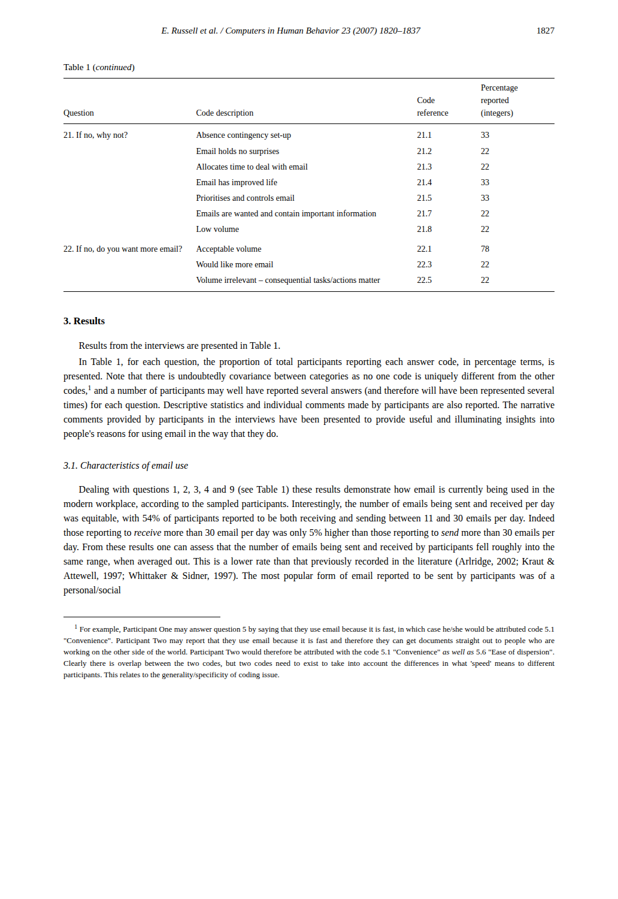E. Russell et al. / Computers in Human Behavior 23 (2007) 1820–1837
1827
Table 1 (continued)
| Question | Code description | Code reference | Percentage reported (integers) |
| --- | --- | --- | --- |
| 21. If no, why not? | Absence contingency set-up | 21.1 | 33 |
| | Email holds no surprises | 21.2 | 22 |
| | Allocates time to deal with email | 21.3 | 22 |
| | Email has improved life | 21.4 | 33 |
| | Prioritises and controls email | 21.5 | 33 |
| | Emails are wanted and contain important information | 21.7 | 22 |
| | Low volume | 21.8 | 22 |
| 22. If no, do you want more email? | Acceptable volume | 22.1 | 78 |
| | Would like more email | 22.3 | 22 |
| | Volume irrelevant – consequential tasks/actions matter | 22.5 | 22 |
3. Results
Results from the interviews are presented in Table 1.
In Table 1, for each question, the proportion of total participants reporting each answer code, in percentage terms, is presented. Note that there is undoubtedly covariance between categories as no one code is uniquely different from the other codes,1 and a number of participants may well have reported several answers (and therefore will have been represented several times) for each question. Descriptive statistics and individual comments made by participants are also reported. The narrative comments provided by participants in the interviews have been presented to provide useful and illuminating insights into people's reasons for using email in the way that they do.
3.1. Characteristics of email use
Dealing with questions 1, 2, 3, 4 and 9 (see Table 1) these results demonstrate how email is currently being used in the modern workplace, according to the sampled participants. Interestingly, the number of emails being sent and received per day was equitable, with 54% of participants reported to be both receiving and sending between 11 and 30 emails per day. Indeed those reporting to receive more than 30 email per day was only 5% higher than those reporting to send more than 30 emails per day. From these results one can assess that the number of emails being sent and received by participants fell roughly into the same range, when averaged out. This is a lower rate than that previously recorded in the literature (Arlridge, 2002; Kraut & Attewell, 1997; Whittaker & Sidner, 1997). The most popular form of email reported to be sent by participants was of a personal/social
1 For example, Participant One may answer question 5 by saying that they use email because it is fast, in which case he/she would be attributed code 5.1 "Convenience". Participant Two may report that they use email because it is fast and therefore they can get documents straight out to people who are working on the other side of the world. Participant Two would therefore be attributed with the code 5.1 "Convenience" as well as 5.6 "Ease of dispersion". Clearly there is overlap between the two codes, but two codes need to exist to take into account the differences in what 'speed' means to different participants. This relates to the generality/specificity of coding issue.